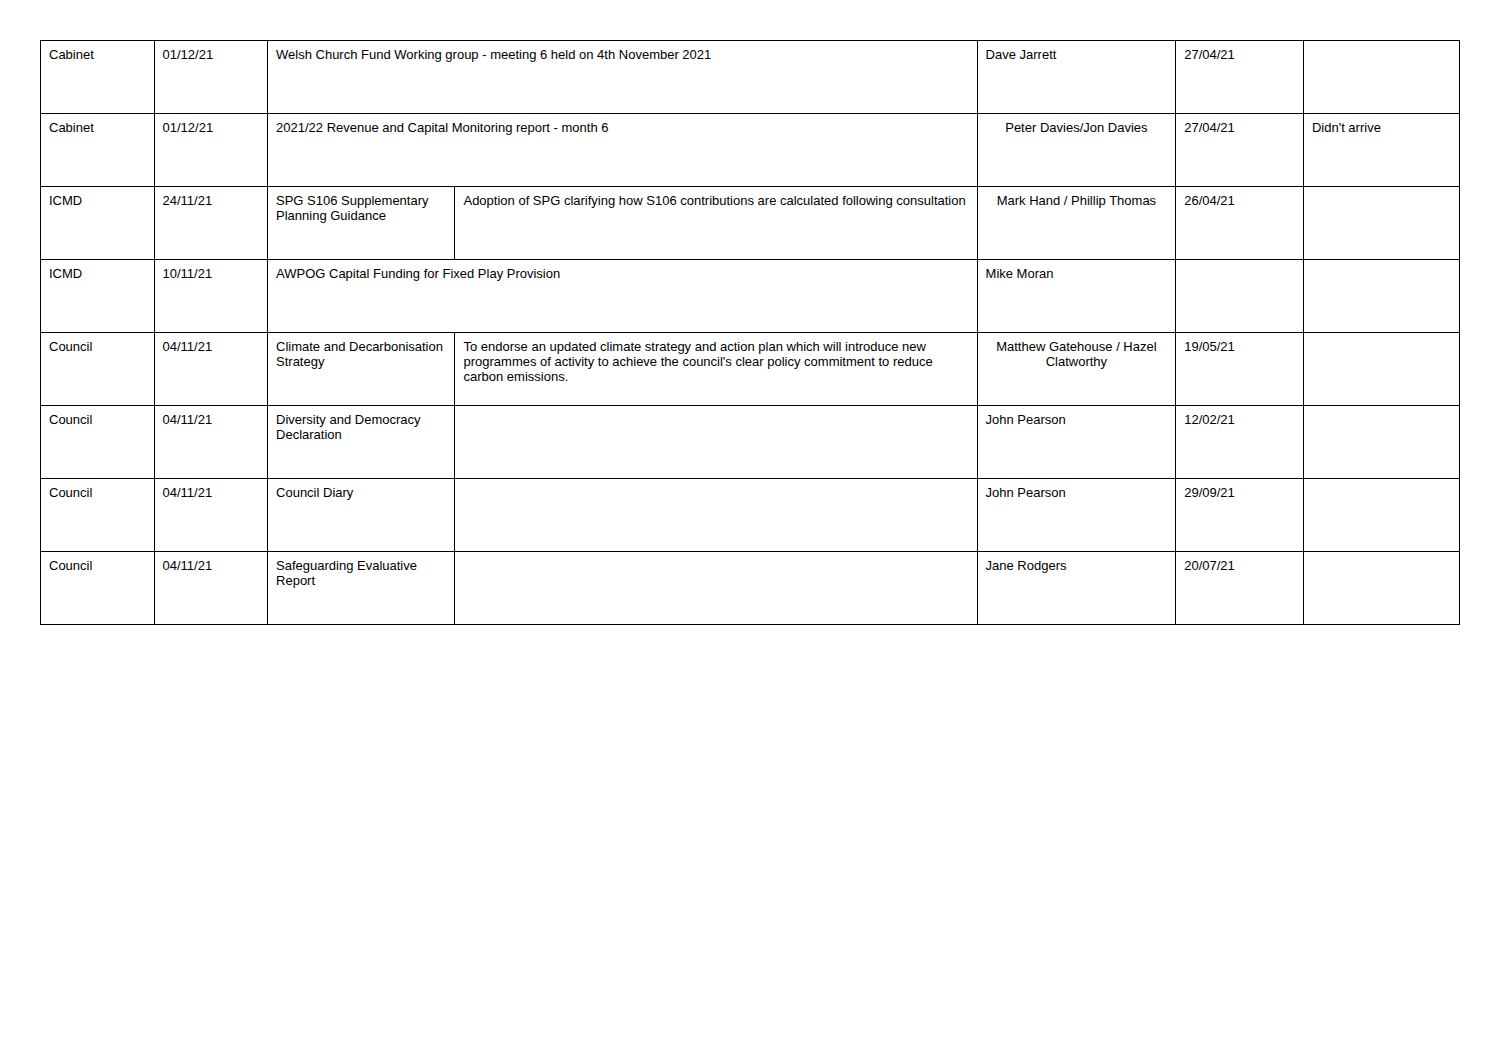| Cabinet | 01/12/21 | Welsh Church Fund Working group - meeting 6 held on 4th November 2021 | Dave Jarrett | 27/04/21 | |
| Cabinet | 01/12/21 | 2021/22 Revenue and Capital Monitoring report - month 6 | Peter Davies/Jon Davies | 27/04/21 | Didn't arrive |
| ICMD | 24/11/21 | SPG S106 Supplementary Planning Guidance | Adoption of SPG clarifying how S106 contributions are calculated following consultation | Mark Hand / Phillip Thomas | 26/04/21 | |
| ICMD | 10/11/21 | AWPOG Capital Funding for Fixed Play Provision | Mike Moran | | |
| Council | 04/11/21 | Climate and Decarbonisation Strategy | To endorse an updated climate strategy and action plan which will introduce new programmes of activity to achieve the council's clear policy commitment to reduce carbon emissions. | Matthew Gatehouse / Hazel Clatworthy | 19/05/21 | |
| Council | 04/11/21 | Diversity and Democracy Declaration | | John Pearson | 12/02/21 | |
| Council | 04/11/21 | Council Diary | | John Pearson | 29/09/21 | |
| Council | 04/11/21 | Safeguarding Evaluative Report | | Jane Rodgers | 20/07/21 | |